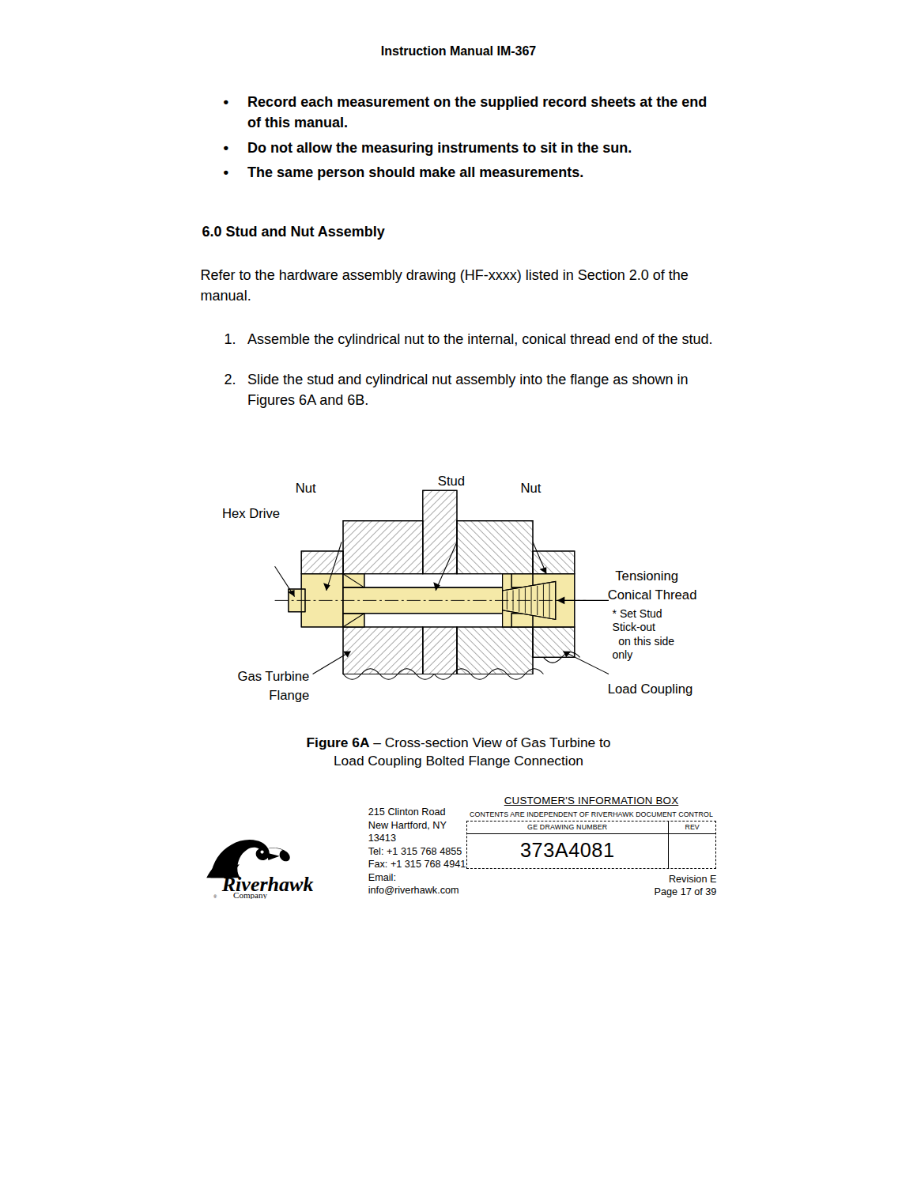Instruction Manual IM-367
Record each measurement on the supplied record sheets at the end of this manual.
Do not allow the measuring instruments to sit in the sun.
The same person should make all measurements.
6.0 Stud and Nut Assembly
Refer to the hardware assembly drawing (HF-xxxx) listed in Section 2.0 of the manual.
Assemble the cylindrical nut to the internal, conical thread end of the stud.
Slide the stud and cylindrical nut assembly into the flange as shown in Figures 6A and 6B.
Nut
Stud
Nut
Hex Drive
Tensioning
Conical Thread
* Set Stud Stick-out
on this side only
Gas Turbine
Flange
Load Coupling
Figure 6A – Cross-section View of Gas Turbine to
Load Coupling Bolted Flange Connection
Riverhawk Company ®
215 Clinton Road
New Hartford, NY 13413
Tel: +1 315 768 4855
Fax: +1 315 768 4941
Email: info@riverhawk.com
CUSTOMER'S INFORMATION BOX
CONTENTS ARE INDEPENDENT OF RIVERHAWK DOCUMENT CONTROL
GE DRAWING NUMBER
REV
373A4081
Revision E
Page 17 of 39